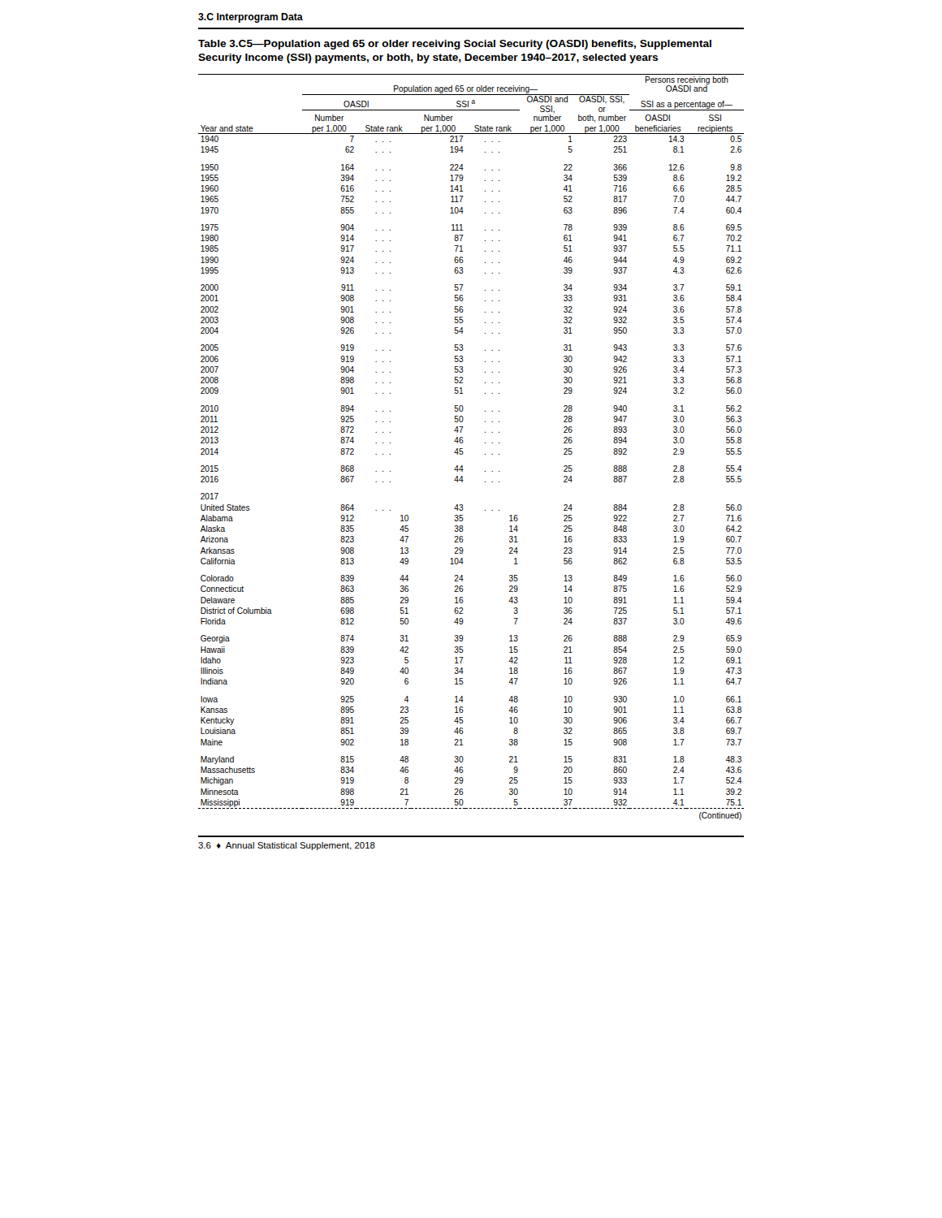3.C Interprogram Data
Table 3.C5—Population aged 65 or older receiving Social Security (OASDI) benefits, Supplemental Security Income (SSI) payments, or both, by state, December 1940–2017, selected years
| | Population aged 65 or older receiving— | Persons receiving both OASDI and |
| --- | --- | --- |
| | OASDI | SSI a | OASDI and SSI, number | OASDI, SSI, or both, number | SSI as a percentage of— |
| | Number | | Number | | OASDI | SSI |
| Year and state | per 1,000 | State rank | per 1,000 | State rank | per 1,000 | per 1,000 | beneficiaries | recipients |
| 1940 | 7 | . . . | 217 | . . . | 1 | 223 | 14.3 | 0.5 |
| 1945 | 62 | . . . | 194 | . . . | 5 | 251 | 8.1 | 2.6 |
| 1950 | 164 | . . . | 224 | . . . | 22 | 366 | 12.6 | 9.8 |
| 1955 | 394 | . . . | 179 | . . . | 34 | 539 | 8.6 | 19.2 |
| 1960 | 616 | . . . | 141 | . . . | 41 | 716 | 6.6 | 28.5 |
| 1965 | 752 | . . . | 117 | . . . | 52 | 817 | 7.0 | 44.7 |
| 1970 | 855 | . . . | 104 | . . . | 63 | 896 | 7.4 | 60.4 |
| 1975 | 904 | . . . | 111 | . . . | 78 | 939 | 8.6 | 69.5 |
| 1980 | 914 | . . . | 87 | . . . | 61 | 941 | 6.7 | 70.2 |
| 1985 | 917 | . . . | 71 | . . . | 51 | 937 | 5.5 | 71.1 |
| 1990 | 924 | . . . | 66 | . . . | 46 | 944 | 4.9 | 69.2 |
| 1995 | 913 | . . . | 63 | . . . | 39 | 937 | 4.3 | 62.6 |
| 2000 | 911 | . . . | 57 | . . . | 34 | 934 | 3.7 | 59.1 |
| 2001 | 908 | . . . | 56 | . . . | 33 | 931 | 3.6 | 58.4 |
| 2002 | 901 | . . . | 56 | . . . | 32 | 924 | 3.6 | 57.8 |
| 2003 | 908 | . . . | 55 | . . . | 32 | 932 | 3.5 | 57.4 |
| 2004 | 926 | . . . | 54 | . . . | 31 | 950 | 3.3 | 57.0 |
| 2005 | 919 | . . . | 53 | . . . | 31 | 943 | 3.3 | 57.6 |
| 2006 | 919 | . . . | 53 | . . . | 30 | 942 | 3.3 | 57.1 |
| 2007 | 904 | . . . | 53 | . . . | 30 | 926 | 3.4 | 57.3 |
| 2008 | 898 | . . . | 52 | . . . | 30 | 921 | 3.3 | 56.8 |
| 2009 | 901 | . . . | 51 | . . . | 29 | 924 | 3.2 | 56.0 |
| 2010 | 894 | . . . | 50 | . . . | 28 | 940 | 3.1 | 56.2 |
| 2011 | 925 | . . . | 50 | . . . | 28 | 947 | 3.0 | 56.3 |
| 2012 | 872 | . . . | 47 | . . . | 26 | 893 | 3.0 | 56.0 |
| 2013 | 874 | . . . | 46 | . . . | 26 | 894 | 3.0 | 55.8 |
| 2014 | 872 | . . . | 45 | . . . | 25 | 892 | 2.9 | 55.5 |
| 2015 | 868 | . . . | 44 | . . . | 25 | 888 | 2.8 | 55.4 |
| 2016 | 867 | . . . | 44 | . . . | 24 | 887 | 2.8 | 55.5 |
| 2017 | |
| United States | 864 | . . . | 43 | . . . | 24 | 884 | 2.8 | 56.0 |
| Alabama | 912 | 10 | 35 | 16 | 25 | 922 | 2.7 | 71.6 |
| Alaska | 835 | 45 | 38 | 14 | 25 | 848 | 3.0 | 64.2 |
| Arizona | 823 | 47 | 26 | 31 | 16 | 833 | 1.9 | 60.7 |
| Arkansas | 908 | 13 | 29 | 24 | 23 | 914 | 2.5 | 77.0 |
| California | 813 | 49 | 104 | 1 | 56 | 862 | 6.8 | 53.5 |
| Colorado | 839 | 44 | 24 | 35 | 13 | 849 | 1.6 | 56.0 |
| Connecticut | 863 | 36 | 26 | 29 | 14 | 875 | 1.6 | 52.9 |
| Delaware | 885 | 29 | 16 | 43 | 10 | 891 | 1.1 | 59.4 |
| District of Columbia | 698 | 51 | 62 | 3 | 36 | 725 | 5.1 | 57.1 |
| Florida | 812 | 50 | 49 | 7 | 24 | 837 | 3.0 | 49.6 |
| Georgia | 874 | 31 | 39 | 13 | 26 | 888 | 2.9 | 65.9 |
| Hawaii | 839 | 42 | 35 | 15 | 21 | 854 | 2.5 | 59.0 |
| Idaho | 923 | 5 | 17 | 42 | 11 | 928 | 1.2 | 69.1 |
| Illinois | 849 | 40 | 34 | 18 | 16 | 867 | 1.9 | 47.3 |
| Indiana | 920 | 6 | 15 | 47 | 10 | 926 | 1.1 | 64.7 |
| Iowa | 925 | 4 | 14 | 48 | 10 | 930 | 1.0 | 66.1 |
| Kansas | 895 | 23 | 16 | 46 | 10 | 901 | 1.1 | 63.8 |
| Kentucky | 891 | 25 | 45 | 10 | 30 | 906 | 3.4 | 66.7 |
| Louisiana | 851 | 39 | 46 | 8 | 32 | 865 | 3.8 | 69.7 |
| Maine | 902 | 18 | 21 | 38 | 15 | 908 | 1.7 | 73.7 |
| Maryland | 815 | 48 | 30 | 21 | 15 | 831 | 1.8 | 48.3 |
| Massachusetts | 834 | 46 | 46 | 9 | 20 | 860 | 2.4 | 43.6 |
| Michigan | 919 | 8 | 29 | 25 | 15 | 933 | 1.7 | 52.4 |
| Minnesota | 898 | 21 | 26 | 30 | 10 | 914 | 1.1 | 39.2 |
| Mississippi | 919 | 7 | 50 | 5 | 37 | 932 | 4.1 | 75.1 |
| (Continued) |
3.6 ♦ Annual Statistical Supplement, 2018